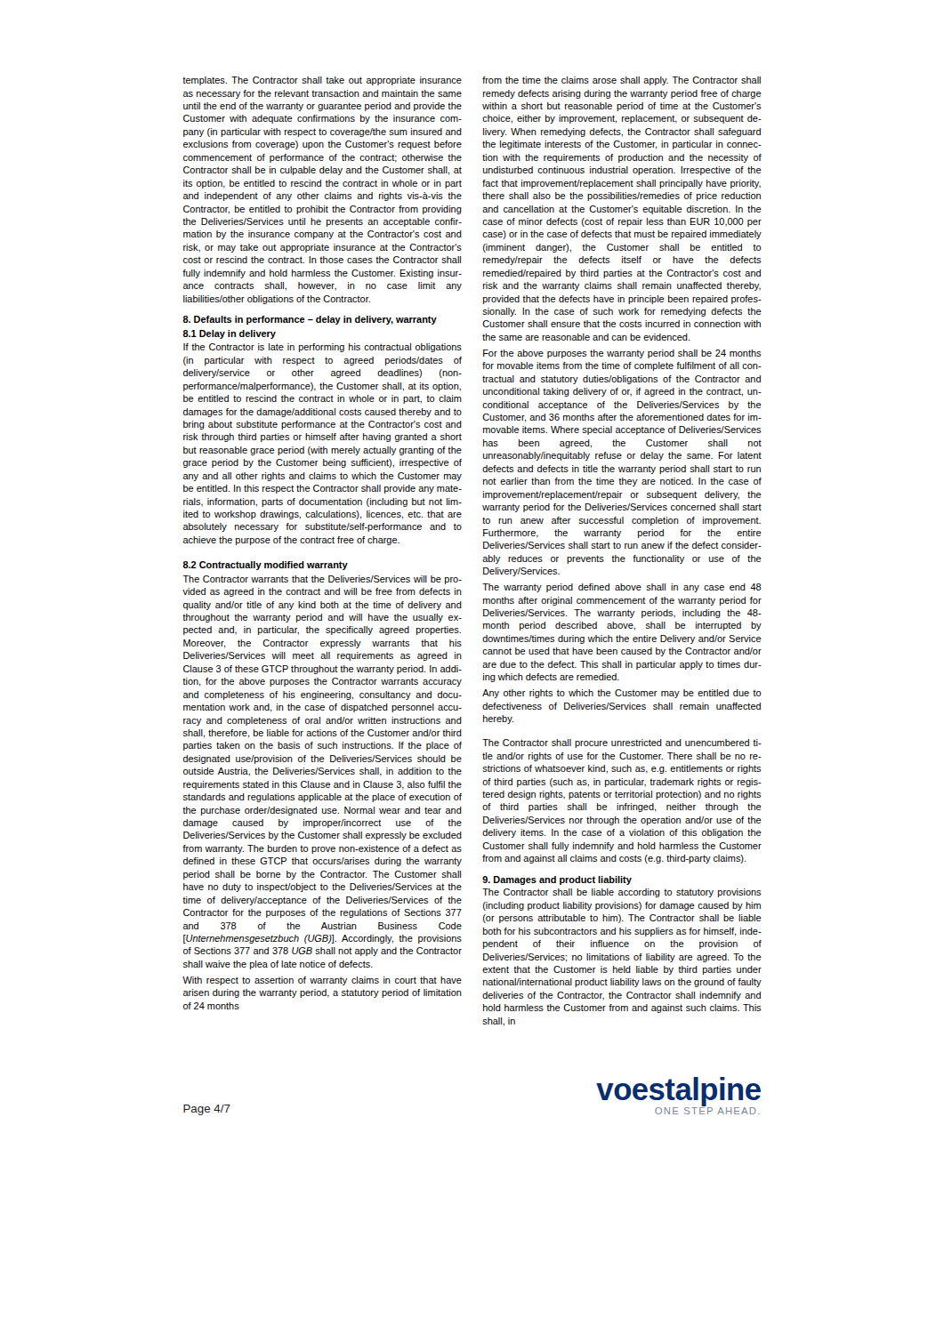templates. The Contractor shall take out appropriate insurance as necessary for the relevant transaction and maintain the same until the end of the warranty or guarantee period and provide the Customer with adequate confirmations by the insurance company (in particular with respect to coverage/the sum insured and exclusions from coverage) upon the Customer's request before commencement of performance of the contract; otherwise the Contractor shall be in culpable delay and the Customer shall, at its option, be entitled to rescind the contract in whole or in part and independent of any other claims and rights vis-à-vis the Contractor, be entitled to prohibit the Contractor from providing the Deliveries/Services until he presents an acceptable confirmation by the insurance company at the Contractor's cost and risk, or may take out appropriate insurance at the Contractor's cost or rescind the contract. In those cases the Contractor shall fully indemnify and hold harmless the Customer. Existing insurance contracts shall, however, in no case limit any liabilities/other obligations of the Contractor.
8. Defaults in performance – delay in delivery, warranty
8.1 Delay in delivery
If the Contractor is late in performing his contractual obligations (in particular with respect to agreed periods/dates of delivery/service or other agreed deadlines) (non-performance/malperformance), the Customer shall, at its option, be entitled to rescind the contract in whole or in part, to claim damages for the damage/additional costs caused thereby and to bring about substitute performance at the Contractor's cost and risk through third parties or himself after having granted a short but reasonable grace period (with merely actually granting of the grace period by the Customer being sufficient), irrespective of any and all other rights and claims to which the Customer may be entitled. In this respect the Contractor shall provide any materials, information, parts of documentation (including but not limited to workshop drawings, calculations), licences, etc. that are absolutely necessary for substitute/self-performance and to achieve the purpose of the contract free of charge.
8.2 Contractually modified warranty
The Contractor warrants that the Deliveries/Services will be provided as agreed in the contract and will be free from defects in quality and/or title of any kind both at the time of delivery and throughout the warranty period and will have the usually expected and, in particular, the specifically agreed properties. Moreover, the Contractor expressly warrants that his Deliveries/Services will meet all requirements as agreed in Clause 3 of these GTCP throughout the warranty period. In addition, for the above purposes the Contractor warrants accuracy and completeness of his engineering, consultancy and documentation work and, in the case of dispatched personnel accuracy and completeness of oral and/or written instructions and shall, therefore, be liable for actions of the Customer and/or third parties taken on the basis of such instructions. If the place of designated use/provision of the Deliveries/Services should be outside Austria, the Deliveries/Services shall, in addition to the requirements stated in this Clause and in Clause 3, also fulfil the standards and regulations applicable at the place of execution of the purchase order/designated use. Normal wear and tear and damage caused by improper/incorrect use of the Deliveries/Services by the Customer shall expressly be excluded from warranty. The burden to prove non-existence of a defect as defined in these GTCP that occurs/arises during the warranty period shall be borne by the Contractor. The Customer shall have no duty to inspect/object to the Deliveries/Services at the time of delivery/acceptance of the Deliveries/Services of the Contractor for the purposes of the regulations of Sections 377 and 378 of the Austrian Business Code [Unternehmensgesetzbuch (UGB)]. Accordingly, the provisions of Sections 377 and 378 UGB shall not apply and the Contractor shall waive the plea of late notice of defects.
With respect to assertion of warranty claims in court that have arisen during the warranty period, a statutory period of limitation of 24 months
from the time the claims arose shall apply. The Contractor shall remedy defects arising during the warranty period free of charge within a short but reasonable period of time at the Customer's choice, either by improvement, replacement, or subsequent delivery. When remedying defects, the Contractor shall safeguard the legitimate interests of the Customer, in particular in connection with the requirements of production and the necessity of undisturbed continuous industrial operation. Irrespective of the fact that improvement/replacement shall principally have priority, there shall also be the possibilities/remedies of price reduction and cancellation at the Customer's equitable discretion. In the case of minor defects (cost of repair less than EUR 10,000 per case) or in the case of defects that must be repaired immediately (imminent danger), the Customer shall be entitled to remedy/repair the defects itself or have the defects remedied/repaired by third parties at the Contractor's cost and risk and the warranty claims shall remain unaffected thereby, provided that the defects have in principle been repaired professionally. In the case of such work for remedying defects the Customer shall ensure that the costs incurred in connection with the same are reasonable and can be evidenced.
For the above purposes the warranty period shall be 24 months for movable items from the time of complete fulfilment of all contractual and statutory duties/obligations of the Contractor and unconditional taking delivery of or, if agreed in the contract, unconditional acceptance of the Deliveries/Services by the Customer, and 36 months after the aforementioned dates for immovable items. Where special acceptance of Deliveries/Services has been agreed, the Customer shall not unreasonably/inequitably refuse or delay the same. For latent defects and defects in title the warranty period shall start to run not earlier than from the time they are noticed. In the case of improvement/replacement/repair or subsequent delivery, the warranty period for the Deliveries/Services concerned shall start to run anew after successful completion of improvement. Furthermore, the warranty period for the entire Deliveries/Services shall start to run anew if the defect considerably reduces or prevents the functionality or use of the Delivery/Services.
The warranty period defined above shall in any case end 48 months after original commencement of the warranty period for Deliveries/Services. The warranty periods, including the 48-month period described above, shall be interrupted by downtimes/times during which the entire Delivery and/or Service cannot be used that have been caused by the Contractor and/or are due to the defect. This shall in particular apply to times during which defects are remedied.
Any other rights to which the Customer may be entitled due to defectiveness of Deliveries/Services shall remain unaffected hereby.
The Contractor shall procure unrestricted and unencumbered title and/or rights of use for the Customer. There shall be no restrictions of whatsoever kind, such as, e.g. entitlements or rights of third parties (such as, in particular, trademark rights or registered design rights, patents or territorial protection) and no rights of third parties shall be infringed, neither through the Deliveries/Services nor through the operation and/or use of the delivery items. In the case of a violation of this obligation the Customer shall fully indemnify and hold harmless the Customer from and against all claims and costs (e.g. third-party claims).
9. Damages and product liability
The Contractor shall be liable according to statutory provisions (including product liability provisions) for damage caused by him (or persons attributable to him). The Contractor shall be liable both for his subcontractors and his suppliers as for himself, independent of their influence on the provision of Deliveries/Services; no limitations of liability are agreed. To the extent that the Customer is held liable by third parties under national/international product liability laws on the ground of faulty deliveries of the Contractor, the Contractor shall indemnify and hold harmless the Customer from and against such claims. This shall, in
Page 4/7
voestalpine
One step ahead.